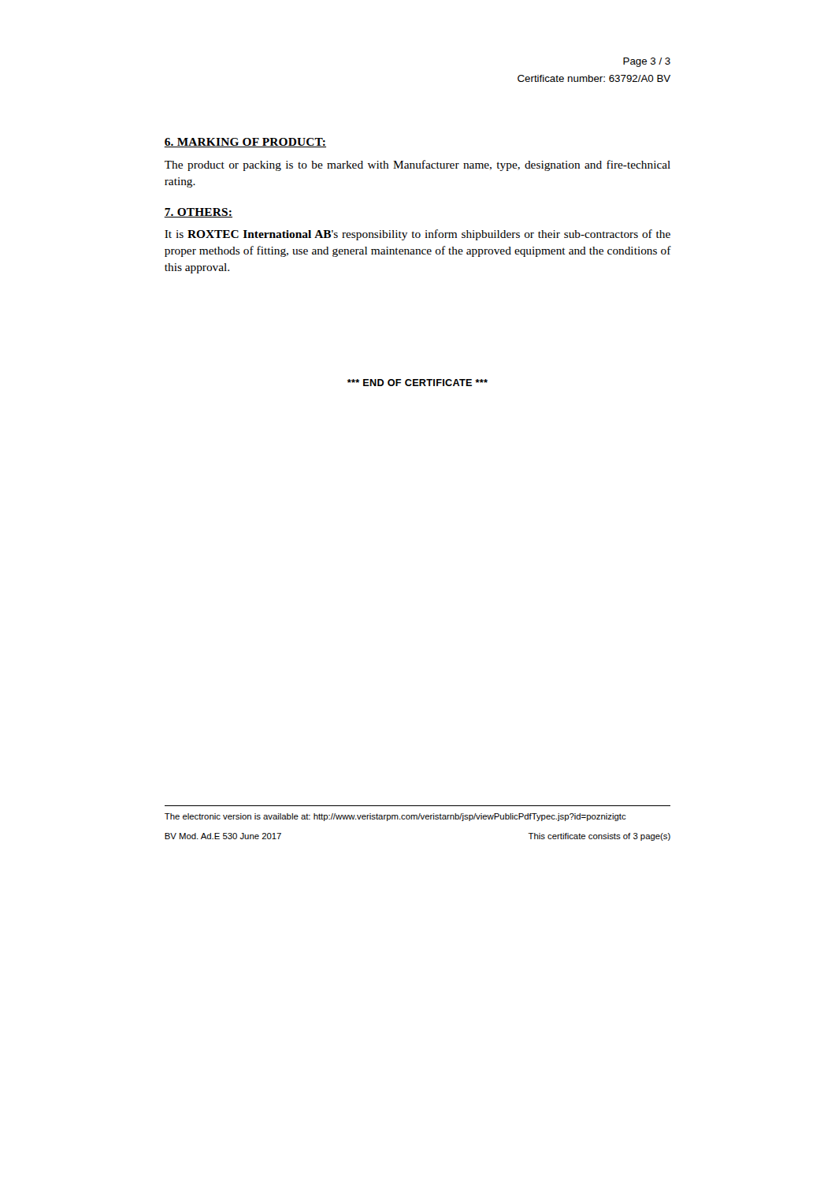Page 3 / 3
Certificate number: 63792/A0 BV
6. MARKING OF PRODUCT:
The product or packing is to be marked with Manufacturer name, type, designation and fire-technical rating.
7. OTHERS:
It is ROXTEC International AB's responsibility to inform shipbuilders or their sub-contractors of the proper methods of fitting, use and general maintenance of the approved equipment and the conditions of this approval.
*** END OF CERTIFICATE ***
The electronic version is available at: http://www.veristarpm.com/veristarnb/jsp/viewPublicPdfTypec.jsp?id=poznizigtc
BV Mod. Ad.E 530 June 2017 This certificate consists of 3 page(s)